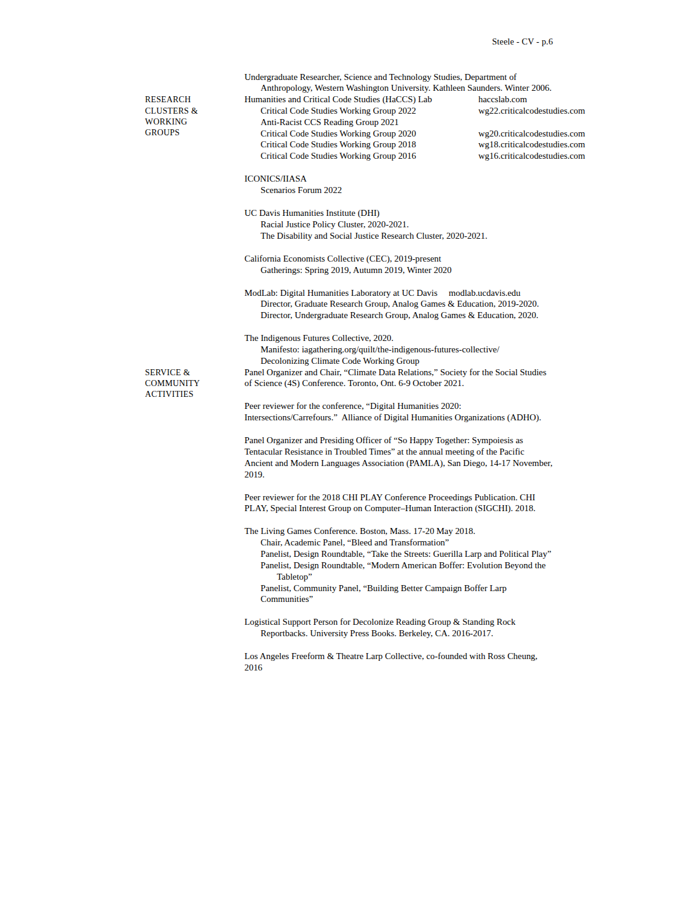Steele - CV - p.6
| | Undergraduate Researcher, Science and Technology Studies, Department of Anthropology, Western Washington University. Kathleen Saunders. Winter 2006. |
| RESEARCH CLUSTERS & WORKING GROUPS | Humanities and Critical Code Studies (HaCCS) Lab haccslab.com Critical Code Studies Working Group 2022 wg22.criticalcodestudies.com Anti-Racist CCS Reading Group 2021 Critical Code Studies Working Group 2020 wg20.criticalcodestudies.com Critical Code Studies Working Group 2018 wg18.criticalcodestudies.com Critical Code Studies Working Group 2016 wg16.criticalcodestudies.com ICONICS/IIASA Scenarios Forum 2022 UC Davis Humanities Institute (DHI) Racial Justice Policy Cluster, 2020-2021. The Disability and Social Justice Research Cluster, 2020-2021. California Economists Collective (CEC), 2019-present Gatherings: Spring 2019, Autumn 2019, Winter 2020 ModLab: Digital Humanities Laboratory at UC Davis modlab.ucdavis.edu Director, Graduate Research Group, Analog Games & Education, 2019-2020. Director, Undergraduate Research Group, Analog Games & Education, 2020. The Indigenous Futures Collective, 2020. Manifesto: iagathering.org/quilt/the-indigenous-futures-collective/ Decolonizing Climate Code Working Group |
| SERVICE & COMMUNITY ACTIVITIES | Panel Organizer and Chair, “Climate Data Relations,” Society for the Social Studies of Science (4S) Conference. Toronto, Ont. 6-9 October 2021. Peer reviewer for the conference, “Digital Humanities 2020: Intersections/Carrefours.” Alliance of Digital Humanities Organizations (ADHO). Panel Organizer and Presiding Officer of “So Happy Together: Sympoiesis as Tentacular Resistance in Troubled Times” at the annual meeting of the Pacific Ancient and Modern Languages Association (PAMLA), San Diego, 14-17 November, 2019. Peer reviewer for the 2018 CHI PLAY Conference Proceedings Publication. CHI PLAY, Special Interest Group on Computer–Human Interaction (SIGCHI). 2018. The Living Games Conference. Boston, Mass. 17-20 May 2018. Chair, Academic Panel, “Bleed and Transformation” Panelist, Design Roundtable, “Take the Streets: Guerilla Larp and Political Play” Panelist, Design Roundtable, “Modern American Boffer: Evolution Beyond the Tabletop” Panelist, Community Panel, “Building Better Campaign Boffer Larp Communities” Logistical Support Person for Decolonize Reading Group & Standing Rock Reportbacks. University Press Books. Berkeley, CA. 2016-2017. Los Angeles Freeform & Theatre Larp Collective, co-founded with Ross Cheung, 2016 |